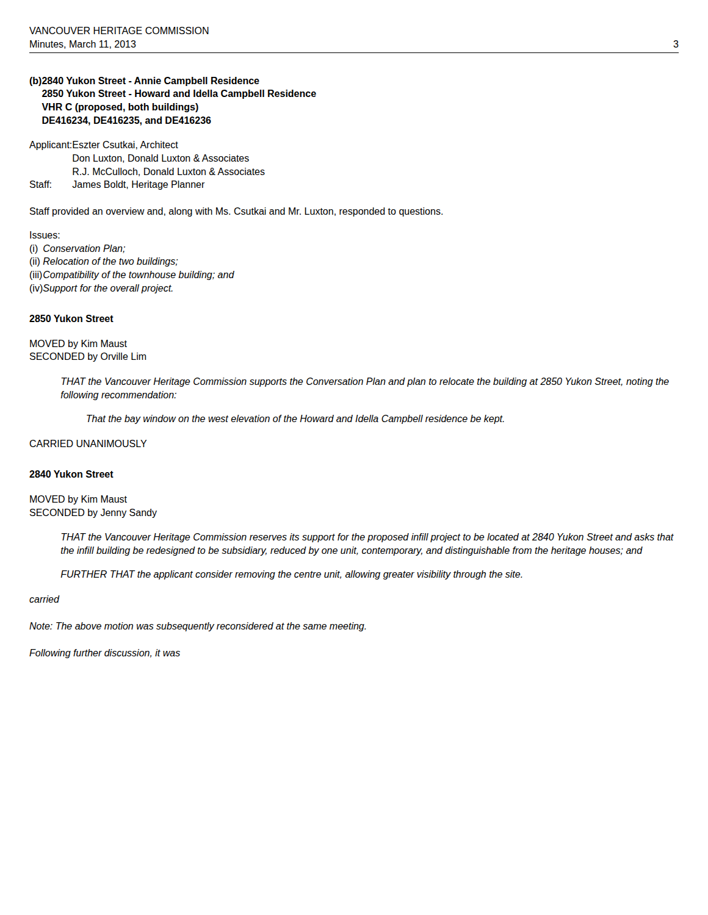VANCOUVER HERITAGE COMMISSION
Minutes, March 11, 2013 3
| (b) | 2840 Yukon Street - Annie Campbell Residence 2850 Yukon Street - Howard and Idella Campbell Residence VHR C (proposed, both buildings) DE416234, DE416235, and DE416236 |
| Applicant: | Eszter Csutkai, Architect |
| | Don Luxton, Donald Luxton & Associates |
| | R.J. McCulloch, Donald Luxton & Associates |
| Staff: | James Boldt, Heritage Planner |
Staff provided an overview and, along with Ms. Csutkai and Mr. Luxton, responded to questions.
Issues:
| (i) | Conservation Plan; |
| (ii) | Relocation of the two buildings; |
| (iii) | Compatibility of the townhouse building; and |
| (iv) | Support for the overall project. |
2850 Yukon Street
MOVED by Kim Maust
SECONDED by Orville Lim
THAT the Vancouver Heritage Commission supports the Conversation Plan and plan to relocate the building at 2850 Yukon Street, noting the following recommendation:
That the bay window on the west elevation of the Howard and Idella Campbell residence be kept.
CARRIED UNANIMOUSLY
2840 Yukon Street
MOVED by Kim Maust
SECONDED by Jenny Sandy
THAT the Vancouver Heritage Commission reserves its support for the proposed infill project to be located at 2840 Yukon Street and asks that the infill building be redesigned to be subsidiary, reduced by one unit, contemporary, and distinguishable from the heritage houses; and
FURTHER THAT the applicant consider removing the centre unit, allowing greater visibility through the site.
carried
Note: The above motion was subsequently reconsidered at the same meeting.
Following further discussion, it was